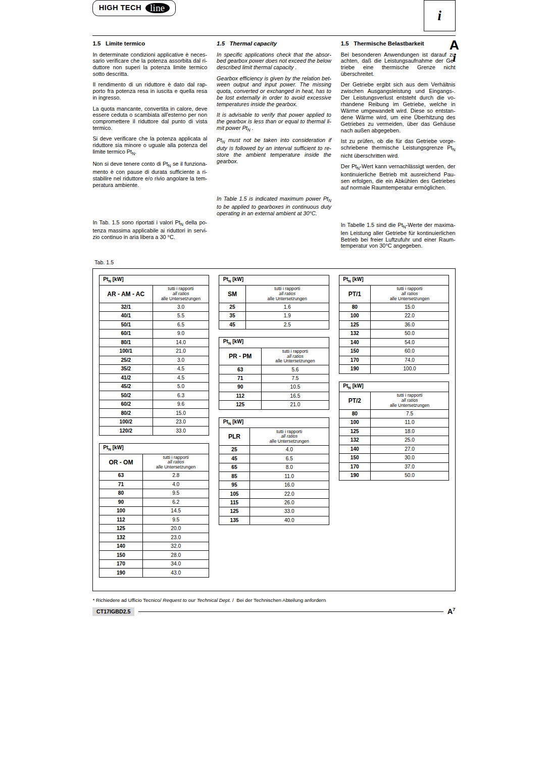HIGH TECH line
i
A
i
1.5 Limite termico
In determinate condizioni applicative è necessario verificare che la potenza assorbita dal riduttore non superi la potenza limite termico sotto descritta.
Il rendimento di un riduttore è dato dal rapporto fra potenza resa in iuscita e quella resa in ingresso.
La quota mancante, convertita in calore, deve essere ceduta o scambiata all'esterno per non compromettere il riduttore dal punto di vista termico.
Si deve verificare che la potenza applicata al riduttore sia minore o uguale alla potenza del limite termico PtN.
Non si deve tenere conto di PtN se il funzionamento è con pause di durata sufficiente a ristabilire nel riduttore e/o rivio angolare la temperatura ambiente.
In Tab. 1.5 sono riportati i valori PtN della potenza massima applicabile ai riduttori in servizio continuo in aria libera a 30 °C.
1.5 Thermal capacity
In specific applications check that the absorbed gearbox power does not exceed the below described limit thermal capacity .
Gearbox efficiency is given by the relation between output and input power. The missing quota, converted or exchanged in heat, has to be lost externally in order to avoid excessive temperatures inside the gearbox.
It is advisable to verify that power applied to the gearbox is less than or equal to thermal limit power PtN .
PtN must not be taken into consideration if duty is followed by an interval sufficient to restore the ambient temperature inside the gearbox.
In Table 1.5 is indicated maximum power PtN to be applied to gearboxes in continuous duty operating in an external ambient at 30°C.
1.5 Thermische Belastbarkeit
Bei besonderen Anwendungen ist darauf zu achten, daß die Leistungsaufnahme der Getriebe eine thermische Grenze nicht überschreitet.
Der Getriebe ergibt sich aus dem Verhältnis zwischen Ausgangsleistung und Eingangs-. Der Leistungsverlust entsteht durch die vorhandene Reibung im Getriebe, welche in Wärme umgewandelt wird. Diese so entstandene Wärme wird, um eine Überhitzung des Getriebes zu vermeiden, über das Gehäuse nach außen abgegeben.
Ist zu prüfen, ob die für das Getriebe vorgeschriebene thermische Leistungsgrenze PtN nicht überschritten wird.
Der PtN-Wert kann vernachlässigt werden, der kontinuierliche Betrieb mit ausreichend Pausen erfolgen, die ein Abkühlen des Getriebes auf normale Raumtemperatur ermöglichen.
In Tabelle 1.5 sind die PtN-Werte der maximalen Leistung aller Getriebe für kontinuierlichen Betrieb bei freier Luftzufuhr und einer Raumtemperatur von 30°C angegeben.
Tab. 1.5
| Pt N [kW] |
| AR - AM - AC | tutti i rapporti all ratios alle Untersetzungen |
| 32/1 | 3.0 |
| 40/1 | 5.5 |
| 50/1 | 6.5 |
| 60/1 | 9.0 |
| 80/1 | 14.0 |
| 100/1 | 21.0 |
| 25/2 | 3.0 |
| 35/2 | 4.5 |
| 41/2 | 4.5 |
| 45/2 | 5.0 |
| 50/2 | 6.3 |
| 60/2 | 9.6 |
| 80/2 | 15.0 |
| 100/2 | 23.0 |
| 120/2 | 33.0 |
| Pt N [kW] |
| OR - OM | tutti i rapporti all ratios alle Untersetzungen |
| 63 | 2.8 |
| 71 | 4.0 |
| 80 | 9.5 |
| 90 | 6.2 |
| 100 | 14.5 |
| 112 | 9.5 |
| 125 | 20.0 |
| 132 | 23.0 |
| 140 | 32.0 |
| 150 | 28.0 |
| 170 | 34.0 |
| 190 | 43.0 |
| Pt N [kW] |
| SM | tutti i rapporti all ratios alle Untersetzungen |
| 25 | 1.6 |
| 35 | 1.9 |
| 45 | 2.5 |
| Pt N [kW] |
| PR - PM | tutti i rapporti all ratios alle Untersetzungen |
| 63 | 5.6 |
| 71 | 7.5 |
| 90 | 10.5 |
| 112 | 16.5 |
| 125 | 21.0 |
| Pt N [kW] |
| PLR | tutti i rapporti all ratios alle Untersetzungen |
| 25 | 4.0 |
| 45 | 6.5 |
| 65 | 8.0 |
| 85 | 11.0 |
| 95 | 16.0 |
| 105 | 22.0 |
| 115 | 26.0 |
| 125 | 33.0 |
| 135 | 40.0 |
| Pt N [kW] |
| PT/1 | tutti i rapporti all ratios alle Untersetzungen |
| 80 | 15.0 |
| 100 | 22.0 |
| 125 | 36.0 |
| 132 | 50.0 |
| 140 | 54.0 |
| 150 | 60.0 |
| 170 | 74.0 |
| 190 | 100.0 |
| Pt N [kW] |
| PT/2 | tutti i rapporti all ratios alle Untersetzungen |
| 80 | 7.5 |
| 100 | 11.0 |
| 125 | 18.0 |
| 132 | 25.0 |
| 140 | 27.0 |
| 150 | 30.0 |
| 170 | 37.0 |
| 190 | 50.0 |
* Richiedere ad Ufficio Tecnico/ Request to our Technical Dept. / Bei der Technischen Abteilung anfordern
CT17IGBD2.5
A7